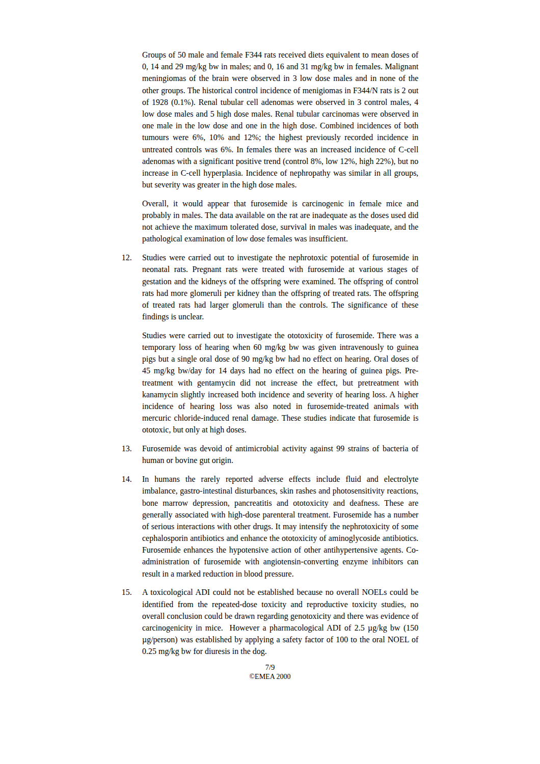Groups of 50 male and female F344 rats received diets equivalent to mean doses of 0, 14 and 29 mg/kg bw in males; and 0, 16 and 31 mg/kg bw in females. Malignant meningiomas of the brain were observed in 3 low dose males and in none of the other groups. The historical control incidence of menigiomas in F344/N rats is 2 out of 1928 (0.1%). Renal tubular cell adenomas were observed in 3 control males, 4 low dose males and 5 high dose males. Renal tubular carcinomas were observed in one male in the low dose and one in the high dose. Combined incidences of both tumours were 6%, 10% and 12%; the highest previously recorded incidence in untreated controls was 6%. In females there was an increased incidence of C-cell adenomas with a significant positive trend (control 8%, low 12%, high 22%), but no increase in C-cell hyperplasia. Incidence of nephropathy was similar in all groups, but severity was greater in the high dose males.
Overall, it would appear that furosemide is carcinogenic in female mice and probably in males. The data available on the rat are inadequate as the doses used did not achieve the maximum tolerated dose, survival in males was inadequate, and the pathological examination of low dose females was insufficient.
Studies were carried out to investigate the nephrotoxic potential of furosemide in neonatal rats. Pregnant rats were treated with furosemide at various stages of gestation and the kidneys of the offspring were examined. The offspring of control rats had more glomeruli per kidney than the offspring of treated rats. The offspring of treated rats had larger glomeruli than the controls. The significance of these findings is unclear.
Studies were carried out to investigate the ototoxicity of furosemide. There was a temporary loss of hearing when 60 mg/kg bw was given intravenously to guinea pigs but a single oral dose of 90 mg/kg bw had no effect on hearing. Oral doses of 45 mg/kg bw/day for 14 days had no effect on the hearing of guinea pigs. Pre-treatment with gentamycin did not increase the effect, but pretreatment with kanamycin slightly increased both incidence and severity of hearing loss. A higher incidence of hearing loss was also noted in furosemide-treated animals with mercuric chloride-induced renal damage. These studies indicate that furosemide is ototoxic, but only at high doses.
Furosemide was devoid of antimicrobial activity against 99 strains of bacteria of human or bovine gut origin.
In humans the rarely reported adverse effects include fluid and electrolyte imbalance, gastro-intestinal disturbances, skin rashes and photosensitivity reactions, bone marrow depression, pancreatitis and ototoxicity and deafness. These are generally associated with high-dose parenteral treatment. Furosemide has a number of serious interactions with other drugs. It may intensify the nephrotoxicity of some cephalosporin antibiotics and enhance the ototoxicity of aminoglycoside antibiotics. Furosemide enhances the hypotensive action of other antihypertensive agents. Co-administration of furosemide with angiotensin-converting enzyme inhibitors can result in a marked reduction in blood pressure.
A toxicological ADI could not be established because no overall NOELs could be identified from the repeated-dose toxicity and reproductive toxicity studies, no overall conclusion could be drawn regarding genotoxicity and there was evidence of carcinogenicity in mice. However a pharmacological ADI of 2.5 µg/kg bw (150 µg/person) was established by applying a safety factor of 100 to the oral NOEL of 0.25 mg/kg bw for diuresis in the dog.
7/9
©EMEA 2000